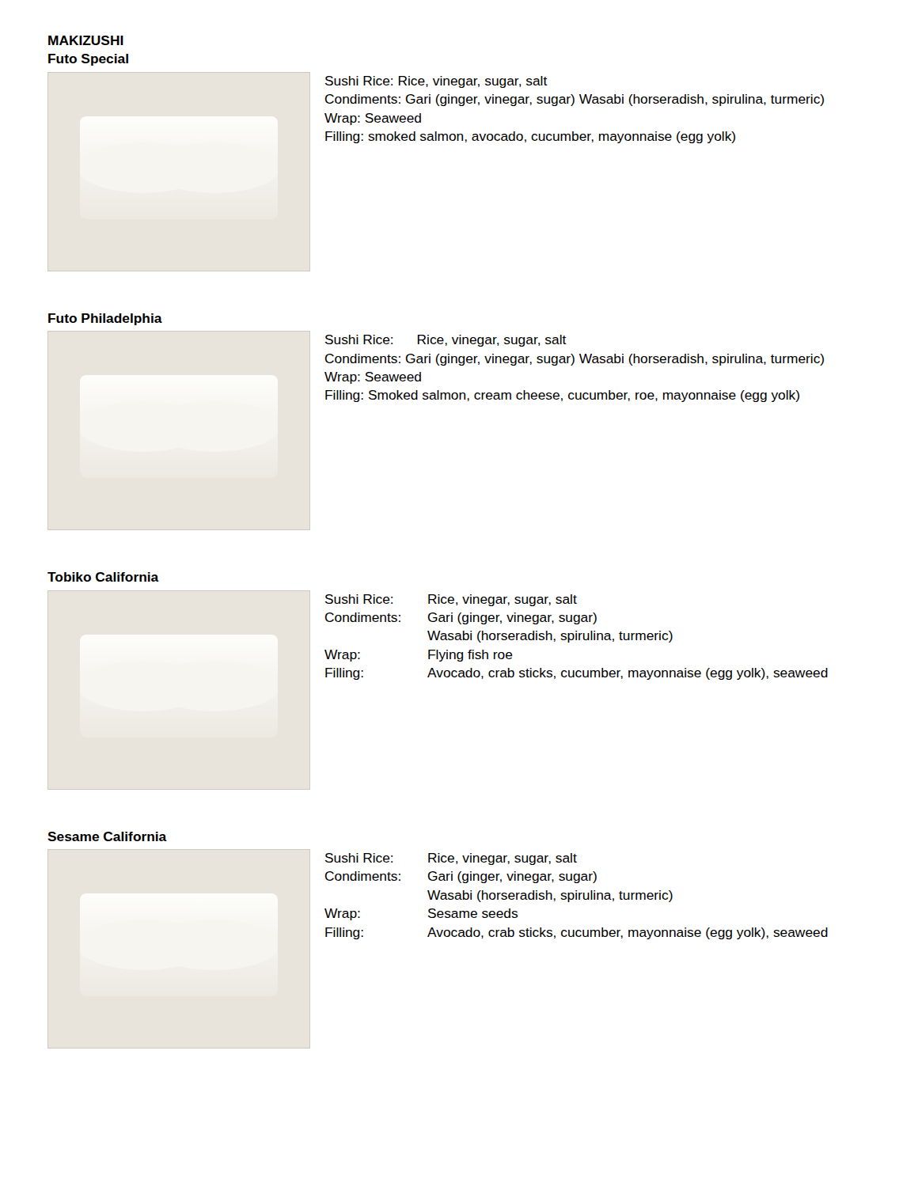MAKIZUSHI
Futo Special
Sushi Rice: Rice, vinegar, sugar, salt
Condiments: Gari (ginger, vinegar, sugar) Wasabi (horseradish, spirulina, turmeric)
Wrap: Seaweed
Filling: smoked salmon, avocado, cucumber, mayonnaise (egg yolk)
Futo Philadelphia
Sushi Rice: Rice, vinegar, sugar, salt
Condiments: Gari (ginger, vinegar, sugar) Wasabi (horseradish, spirulina, turmeric)
Wrap: Seaweed
Filling: Smoked salmon, cream cheese, cucumber, roe, mayonnaise (egg yolk)
Tobiko California
Sushi Rice: Rice, vinegar, sugar, salt
Condiments: Gari (ginger, vinegar, sugar)
Wasabi (horseradish, spirulina, turmeric)
Wrap: Flying fish roe
Filling: Avocado, crab sticks, cucumber, mayonnaise (egg yolk), seaweed
Sesame California
Sushi Rice: Rice, vinegar, sugar, salt
Condiments: Gari (ginger, vinegar, sugar)
Wasabi (horseradish, spirulina, turmeric)
Wrap: Sesame seeds
Filling: Avocado, crab sticks, cucumber, mayonnaise (egg yolk), seaweed